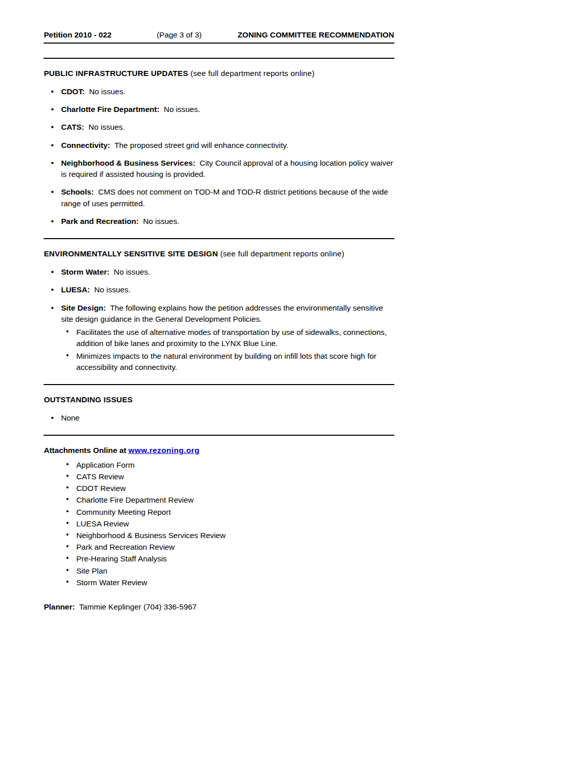Petition 2010 - 022 (Page 3 of 3) ZONING COMMITTEE RECOMMENDATION
PUBLIC INFRASTRUCTURE UPDATES (see full department reports online)
CDOT: No issues.
Charlotte Fire Department: No issues.
CATS: No issues.
Connectivity: The proposed street grid will enhance connectivity.
Neighborhood & Business Services: City Council approval of a housing location policy waiver is required if assisted housing is provided.
Schools: CMS does not comment on TOD-M and TOD-R district petitions because of the wide range of uses permitted.
Park and Recreation: No issues.
ENVIRONMENTALLY SENSITIVE SITE DESIGN (see full department reports online)
Storm Water: No issues.
LUESA: No issues.
Site Design: The following explains how the petition addresses the environmentally sensitive site design guidance in the General Development Policies.
Facilitates the use of alternative modes of transportation by use of sidewalks, connections, addition of bike lanes and proximity to the LYNX Blue Line.
Minimizes impacts to the natural environment by building on infill lots that score high for accessibility and connectivity.
OUTSTANDING ISSUES
None
Attachments Online at www.rezoning.org
Application Form
CATS Review
CDOT Review
Charlotte Fire Department Review
Community Meeting Report
LUESA Review
Neighborhood & Business Services Review
Park and Recreation Review
Pre-Hearing Staff Analysis
Site Plan
Storm Water Review
Planner: Tammie Keplinger (704) 336-5967